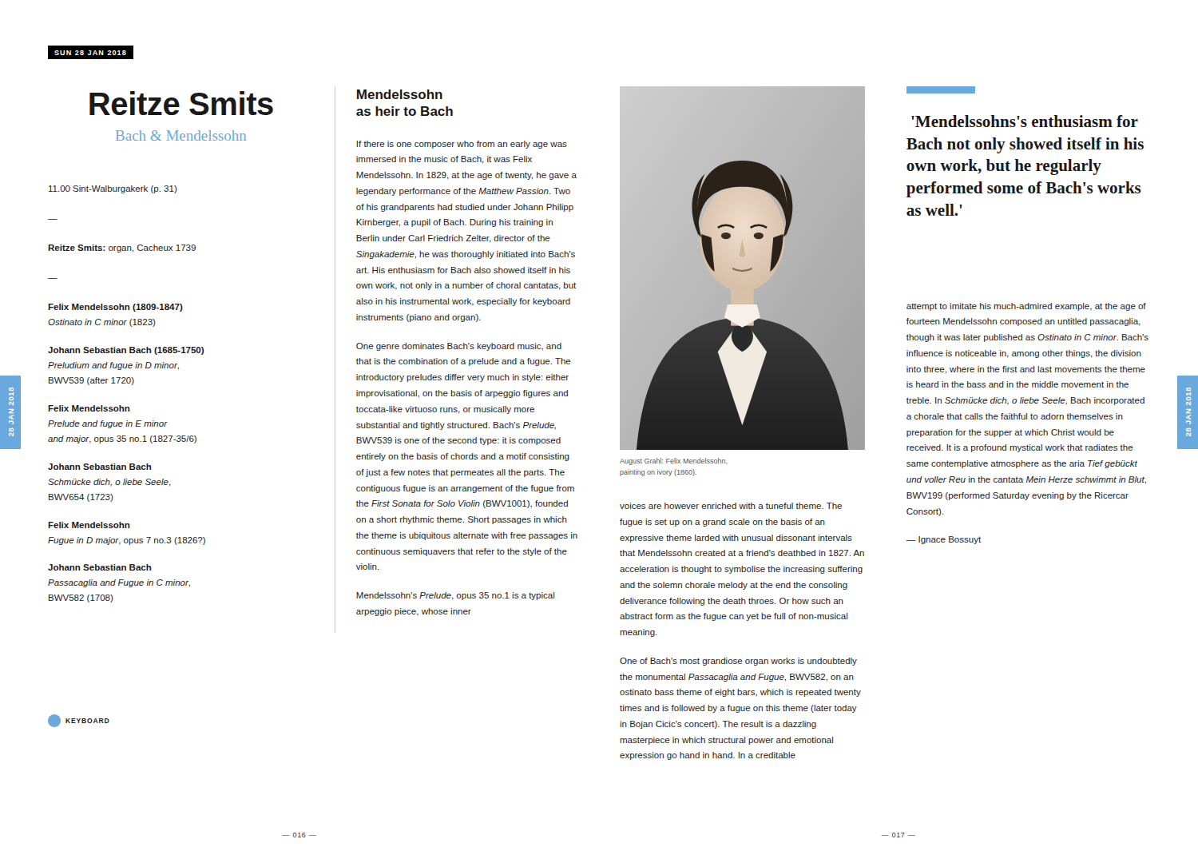28 JAN 2018
28 JAN 2018
SUN 28 JAN 2018
Reitze Smits
Bach & Mendelssohn
11.00 Sint-Walburgakerk (p. 31)
—
Reitze Smits: organ, Cacheux 1739
—
Felix Mendelssohn (1809-1847) Ostinato in C minor (1823)
Johann Sebastian Bach (1685-1750) Preludium and fugue in D minor,
BWV539 (after 1720)
Felix Mendelssohn Prelude and fugue in E minor
and major, opus 35 no.1 (1827-35/6)
Johann Sebastian Bach Schmücke dich, o liebe Seele,
BWV654 (1723)
Felix Mendelssohn Fugue in D major, opus 7 no.3 (1826?)
Johann Sebastian Bach Passacaglia and Fugue in C minor,
BWV582 (1708)
KEYBOARD
Mendelssohn
as heir to Bach
If there is one composer who from an early age was immersed in the music of Bach, it was Felix Mendelssohn. In 1829, at the age of twenty, he gave a legendary performance of the Matthew Passion. Two of his grandparents had studied under Johann Philipp Kirnberger, a pupil of Bach. During his training in Berlin under Carl Friedrich Zelter, director of the Singakademie, he was thoroughly initiated into Bach's art. His enthusiasm for Bach also showed itself in his own work, not only in a number of choral cantatas, but also in his instrumental work, especially for keyboard instruments (piano and organ).
One genre dominates Bach's keyboard music, and that is the combination of a prelude and a fugue. The introductory preludes differ very much in style: either improvisational, on the basis of arpeggio figures and toccata-like virtuoso runs, or musically more substantial and tightly structured. Bach's Prelude, BWV539 is one of the second type: it is composed entirely on the basis of chords and a motif consisting of just a few notes that permeates all the parts. The contiguous fugue is an arrangement of the fugue from the First Sonata for Solo Violin (BWV1001), founded on a short rhythmic theme. Short passages in which the theme is ubiquitous alternate with free passages in continuous semiquavers that refer to the style of the violin.
Mendelssohn's Prelude, opus 35 no.1 is a typical arpeggio piece, whose inner
August Grahl: Felix Mendelssohn,
painting on ivory (1860).
voices are however enriched with a tuneful theme. The fugue is set up on a grand scale on the basis of an expressive theme larded with unusual dissonant intervals that Mendelssohn created at a friend's deathbed in 1827. An acceleration is thought to symbolise the increasing suffering and the solemn chorale melody at the end the consoling deliverance following the death throes. Or how such an abstract form as the fugue can yet be full of non-musical meaning.
One of Bach's most grandiose organ works is undoubtedly the monumental Passacaglia and Fugue, BWV582, on an ostinato bass theme of eight bars, which is repeated twenty times and is followed by a fugue on this theme (later today in Bojan Cicic's concert). The result is a dazzling masterpiece in which structural power and emotional expression go hand in hand. In a creditable
'Mendelssohns's enthusiasm for Bach not only showed itself in his own work, but he regularly performed some of Bach's works as well.'
attempt to imitate his much-admired example, at the age of fourteen Mendelssohn composed an untitled passacaglia, though it was later published as Ostinato in C minor. Bach's influence is noticeable in, among other things, the division into three, where in the first and last movements the theme is heard in the bass and in the middle movement in the treble. In Schmücke dich, o liebe Seele, Bach incorporated a chorale that calls the faithful to adorn themselves in preparation for the supper at which Christ would be received. It is a profound mystical work that radiates the same contemplative atmosphere as the aria Tief gebückt und voller Reu in the cantata Mein Herze schwimmt in Blut, BWV199 (performed Saturday evening by the Ricercar Consort).
— Ignace Bossuyt
— 016 —
— 017 —